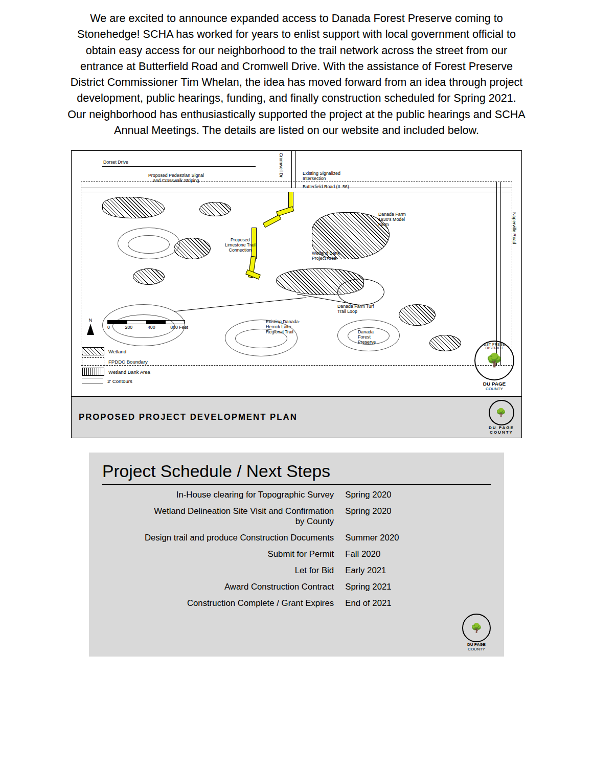We are excited to announce expanded access to Danada Forest Preserve coming to Stonehedge! SCHA has worked for years to enlist support with local government official to obtain easy access for our neighborhood to the trail network across the street from our entrance at Butterfield Road and Cromwell Drive. With the assistance of Forest Preserve District Commissioner Tim Whelan, the idea has moved forward from an idea through project development, public hearings, funding, and finally construction scheduled for Spring 2021. Our neighborhood has enthusiastically supported the project at the public hearings and SCHA Annual Meetings. The details are listed on our website and included below.
Dorset Drive
Cromwell Dr
Proposed Pedestrian Signal
and Crosswalk Striping
Existing Signalized
Intersection
Butterfield Road (IL 56)
Proposed
Limestone Trail
Connection
Wetland Bank
Project Area
Danada Farm
1930's Model
Farm
Danada Farm Turf
Trail Loop
Existing Danada-
Herrick Lake
Regional Trail
Danada
Forest
Preserve
Naperville Road
N
0200400800 Feet
Wetland
FPDDC Boundary
Wetland Bank Area
2' Contours
FOREST PRESERVE DISTRICT 🌳
DU PAGE
COUNTY
PROPOSED PROJECT DEVELOPMENT PLAN 🌳 DU PAGE
COUNTY
Project Schedule / Next Steps
Project schedule and next steps with target dates
| In-House clearing for Topographic Survey | Spring 2020 |
| Wetland Delineation Site Visit and Confirmation by County | Spring 2020 |
| Design trail and produce Construction Documents | Summer 2020 |
| Submit for Permit | Fall 2020 |
| Let for Bid | Early 2021 |
| Award Construction Contract | Spring 2021 |
| Construction Complete / Grant Expires | End of 2021 |
🌳 DU PAGE
COUNTY